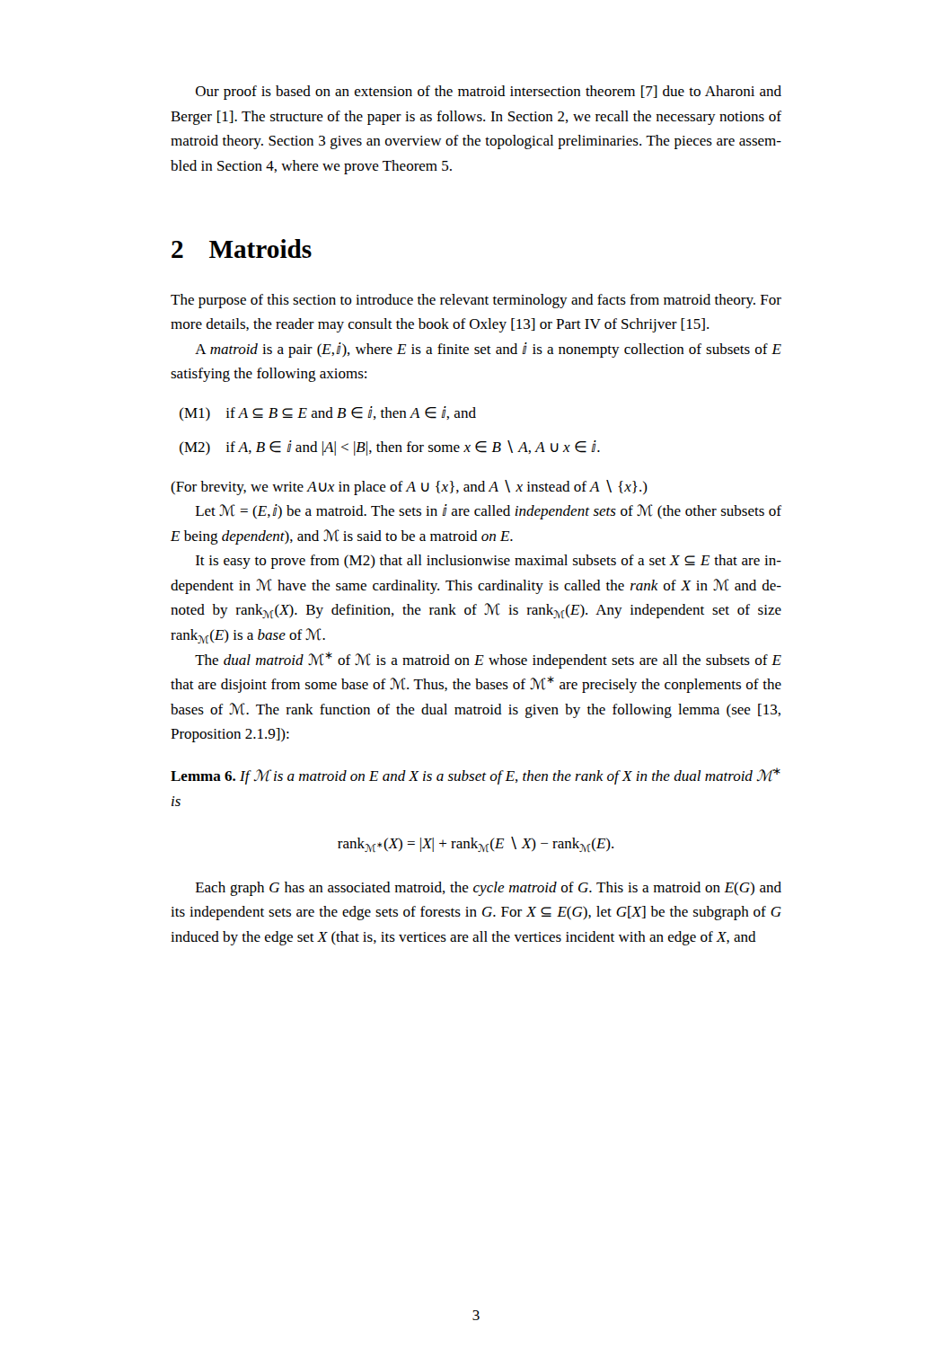Our proof is based on an extension of the matroid intersection theorem [7] due to Aharoni and Berger [1]. The structure of the paper is as follows. In Section 2, we recall the necessary notions of matroid theory. Section 3 gives an overview of the topological preliminaries. The pieces are assembled in Section 4, where we prove Theorem 5.
2 Matroids
The purpose of this section to introduce the relevant terminology and facts from matroid theory. For more details, the reader may consult the book of Oxley [13] or Part IV of Schrijver [15].
A matroid is a pair (E, ⅈ), where E is a finite set and ⅈ is a nonempty collection of subsets of E satisfying the following axioms:
(M1)
if A ⊆ B ⊆ E and B ∈ ⅈ, then A ∈ ⅈ, and
(M2)
if A, B ∈ ⅈ and |A| < |B|, then for some x ∈ B ∖ A, A ∪ x ∈ ⅈ.
(For brevity, we write A∪x in place of A ∪ {x}, and A ∖ x instead of A ∖ {x}.)
Let ℳ = (E, ⅈ) be a matroid. The sets in ⅈ are called independent sets of ℳ (the other subsets of E being dependent), and ℳ is said to be a matroid on E.
It is easy to prove from (M2) that all inclusionwise maximal subsets of a set X ⊆ E that are independent in ℳ have the same cardinality. This cardinality is called the rank of X in ℳ and denoted by rankℳ(X). By definition, the rank of ℳ is rankℳ(E). Any independent set of size rankℳ(E) is a base of ℳ.
The dual matroid ℳ∗ of ℳ is a matroid on E whose independent sets are all the subsets of E that are disjoint from some base of ℳ. Thus, the bases of ℳ∗ are precisely the conplements of the bases of ℳ. The rank function of the dual matroid is given by the following lemma (see [13, Proposition 2.1.9]):
Lemma 6. If ℳ is a matroid on E and X is a subset of E, then the rank of X in the dual matroid ℳ∗ is
rankℳ∗(X) = |X| + rankℳ(E ∖ X) − rankℳ(E).
Each graph G has an associated matroid, the cycle matroid of G. This is a matroid on E(G) and its independent sets are the edge sets of forests in G. For X ⊆ E(G), let G[X] be the subgraph of G induced by the edge set X (that is, its vertices are all the vertices incident with an edge of X, and
3